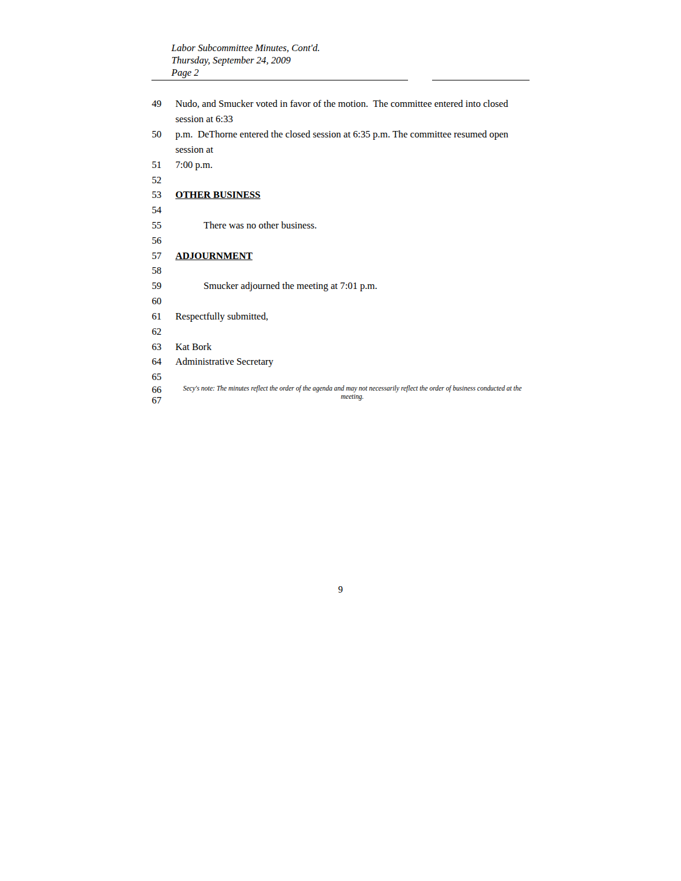Labor Subcommittee Minutes, Cont'd.
Thursday, September 24, 2009
Page 2
| 49 | Nudo, and Smucker voted in favor of the motion. The committee entered into closed session at 6:33 |
| 50 | p.m. DeThorne entered the closed session at 6:35 p.m. The committee resumed open session at |
| 51 | 7:00 p.m. |
| 52 | |
| 53 | OTHER BUSINESS |
| 54 | |
| 55 | There was no other business. |
| 56 | |
| 57 | ADJOURNMENT |
| 58 | |
| 59 | Smucker adjourned the meeting at 7:01 p.m. |
| 60 | |
| 61 | Respectfully submitted, |
| 62 | |
| 63 | Kat Bork |
| 64 | Administrative Secretary |
| 65 | |
| 66 67 | Secy's note: The minutes reflect the order of the agenda and may not necessarily reflect the order of business conducted at the meeting. |
9